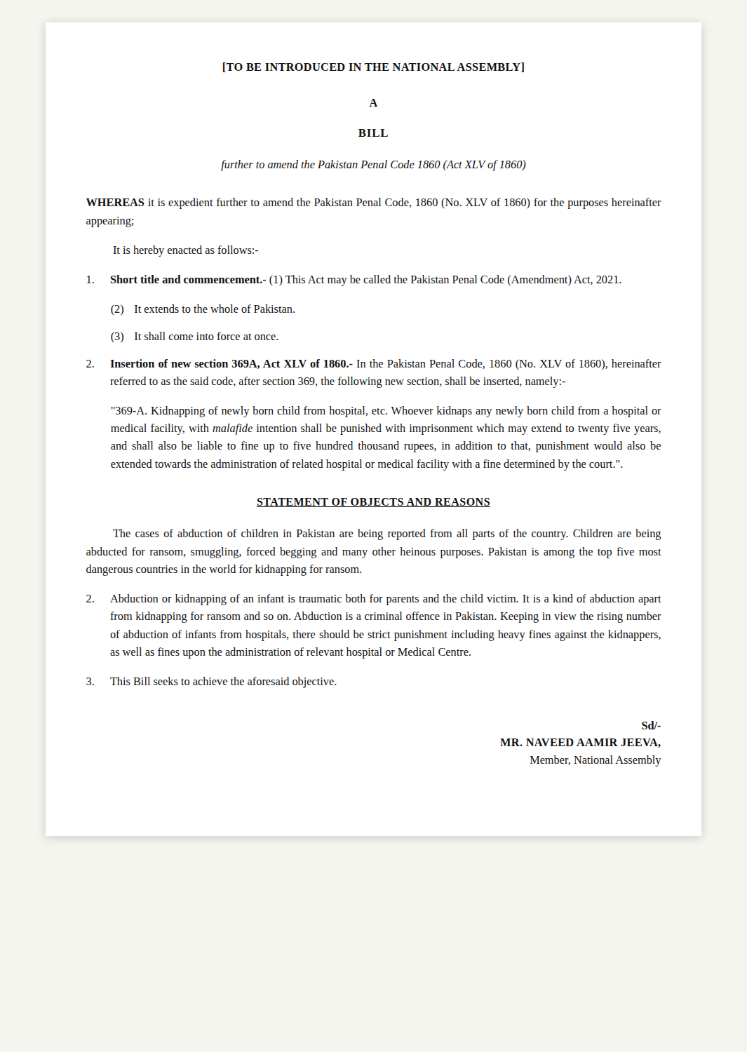[TO BE INTRODUCED IN THE NATIONAL ASSEMBLY]
A
BILL
further to amend the Pakistan Penal Code 1860 (Act XLV of 1860)
WHEREAS it is expedient further to amend the Pakistan Penal Code, 1860 (No. XLV of 1860) for the purposes hereinafter appearing;
It is hereby enacted as follows:-
1. Short title and commencement.- (1) This Act may be called the Pakistan Penal Code (Amendment) Act, 2021.
(2) It extends to the whole of Pakistan.
(3) It shall come into force at once.
2. Insertion of new section 369A, Act XLV of 1860.- In the Pakistan Penal Code, 1860 (No. XLV of 1860), hereinafter referred to as the said code, after section 369, the following new section, shall be inserted, namely:-
"369-A. Kidnapping of newly born child from hospital, etc. Whoever kidnaps any newly born child from a hospital or medical facility, with malafide intention shall be punished with imprisonment which may extend to twenty five years, and shall also be liable to fine up to five hundred thousand rupees, in addition to that, punishment would also be extended towards the administration of related hospital or medical facility with a fine determined by the court.".
STATEMENT OF OBJECTS AND REASONS
The cases of abduction of children in Pakistan are being reported from all parts of the country. Children are being abducted for ransom, smuggling, forced begging and many other heinous purposes. Pakistan is among the top five most dangerous countries in the world for kidnapping for ransom.
2. Abduction or kidnapping of an infant is traumatic both for parents and the child victim. It is a kind of abduction apart from kidnapping for ransom and so on. Abduction is a criminal offence in Pakistan. Keeping in view the rising number of abduction of infants from hospitals, there should be strict punishment including heavy fines against the kidnappers, as well as fines upon the administration of relevant hospital or Medical Centre.
3. This Bill seeks to achieve the aforesaid objective.
Sd/-
MR. NAVEED AAMIR JEEVA,
Member, National Assembly